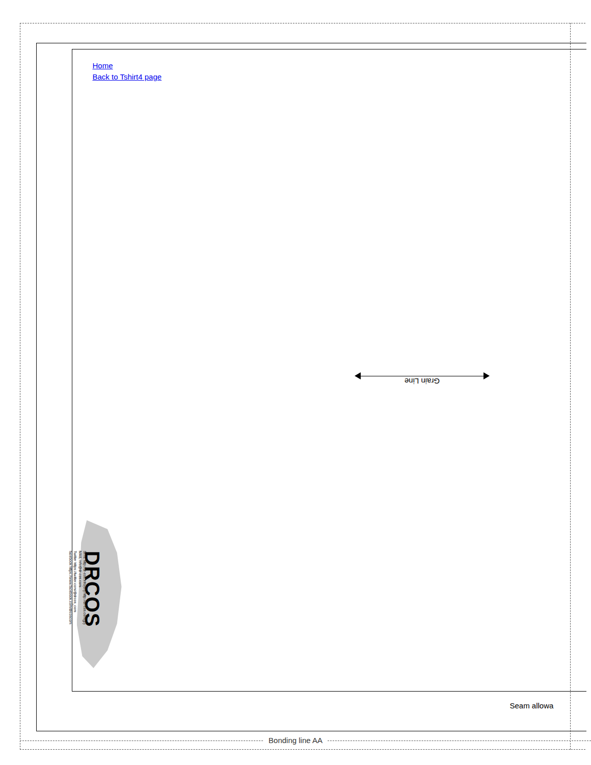Home Back to Tshirt4 page
Grain Line
Bonding line Aa
Seam allowa
Bonding line AA
DRCOS
SITE http://dr-cos.info(en) http://dr-cos.com(jp)
MAIL info@dr-cos.com
Twitter https://twitter.com/@drcos_com
facebook https://www.facebook.com/drcoscom